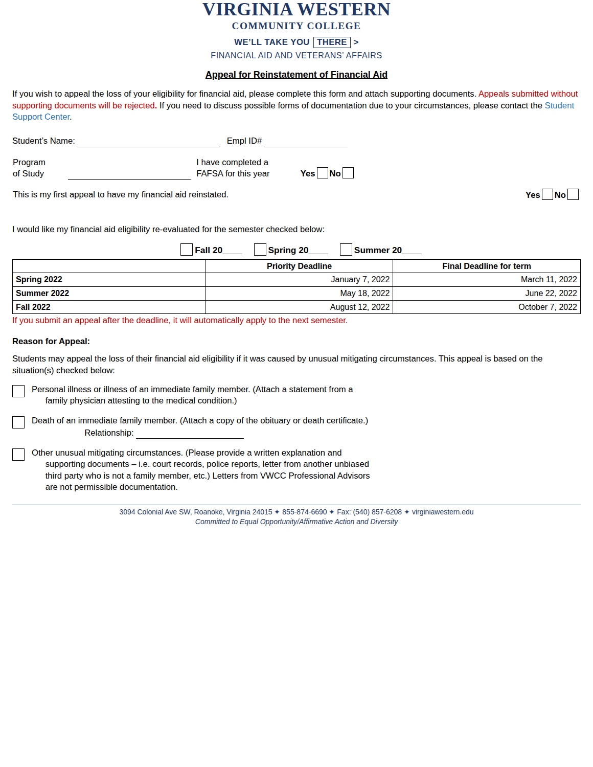VIRGINIA WESTERN
COMMUNITY COLLEGE
WE’LL TAKE YOU THERE >
FINANCIAL AID AND VETERANS’ AFFAIRS
Appeal for Reinstatement of Financial Aid
If you wish to appeal the loss of your eligibility for financial aid, please complete this form and attach supporting documents. Appeals submitted without supporting documents will be rejected. If you need to discuss possible forms of documentation due to your circumstances, please contact the Student Support Center.
Student’s Name: Empl ID#
| Program of Study | | I have completed a FAFSA for this year | Yes No |
| This is my first appeal to have my financial aid reinstated. | Yes No |
I would like my financial aid eligibility re-evaluated for the semester checked below:
Fall 20____ Spring 20____ Summer 20____
| | Priority Deadline | Final Deadline for term |
| --- | --- | --- |
| Spring 2022 | January 7, 2022 | March 11, 2022 |
| Summer 2022 | May 18, 2022 | June 22, 2022 |
| Fall 2022 | August 12, 2022 | October 7, 2022 |
If you submit an appeal after the deadline, it will automatically apply to the next semester.
Reason for Appeal:
Students may appeal the loss of their financial aid eligibility if it was caused by unusual mitigating circumstances. This appeal is based on the situation(s) checked below:
Personal illness or illness of an immediate family member. (Attach a statement from a
family physician attesting to the medical condition.)
Death of an immediate family member. (Attach a copy of the obituary or death certificate.)
Relationship:
Other unusual mitigating circumstances. (Please provide a written explanation and
supporting documents – i.e. court records, police reports, letter from another unbiased
third party who is not a family member, etc.) Letters from VWCC Professional Advisors
are not permissible documentation.
3094 Colonial Ave SW, Roanoke, Virginia 24015 ✦ 855-874-6690 ✦ Fax: (540) 857-6208 ✦ virginiawestern.edu
Committed to Equal Opportunity/Affirmative Action and Diversity